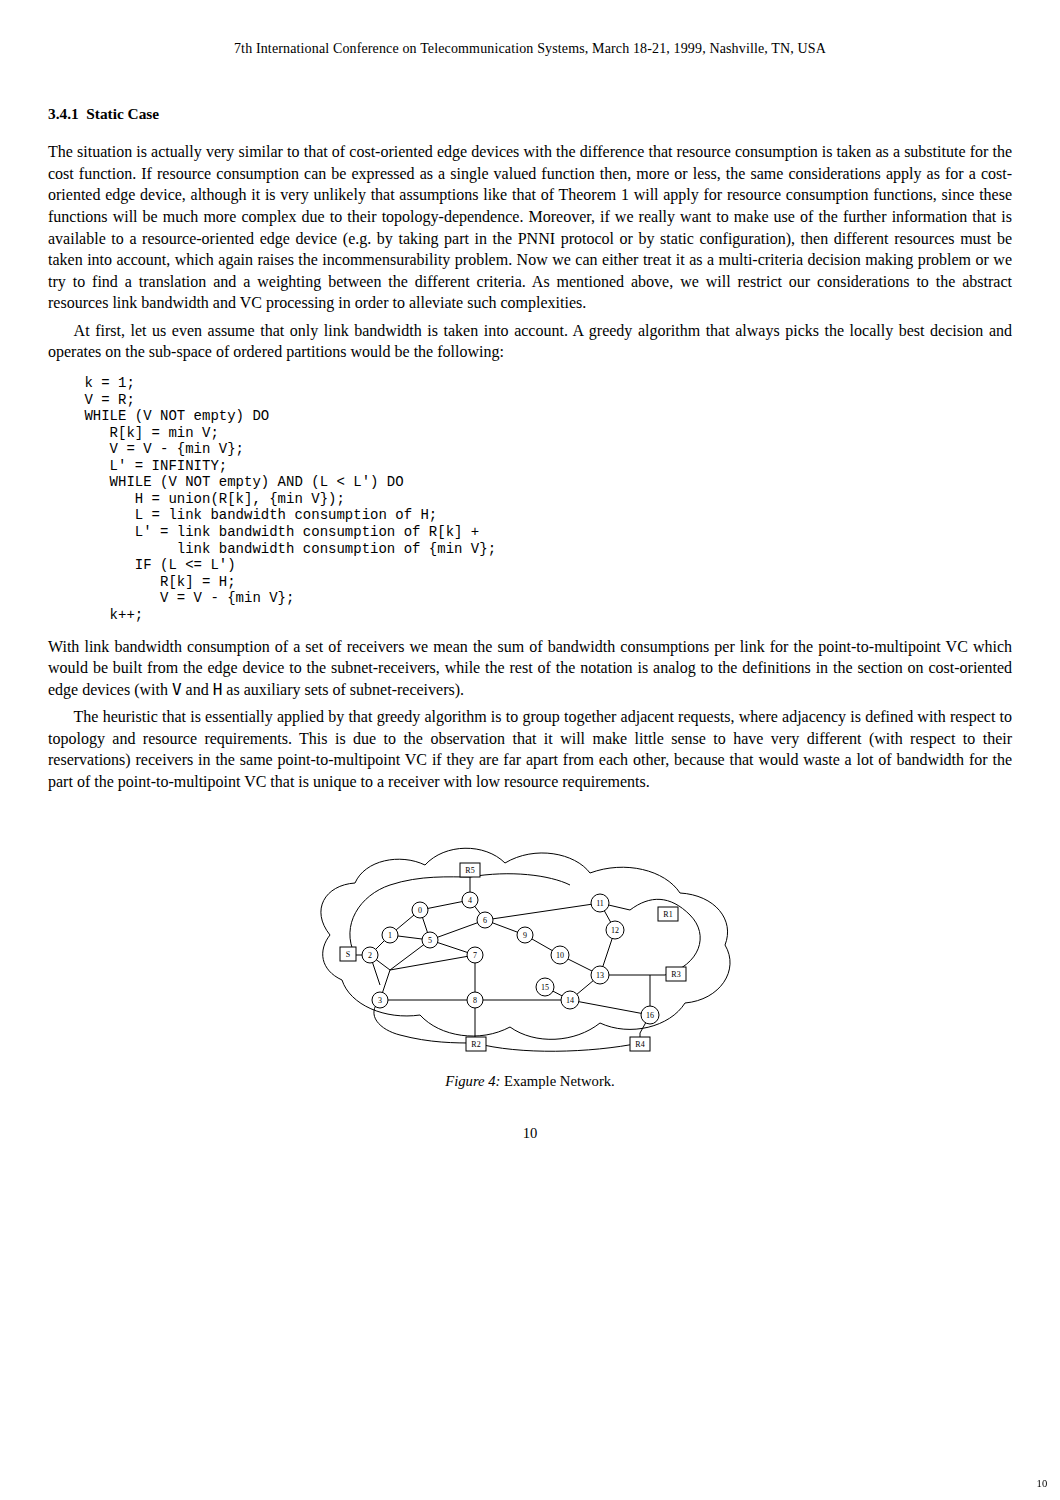7th International Conference on Telecommunication Systems, March 18-21, 1999, Nashville, TN, USA
3.4.1 Static Case
The situation is actually very similar to that of cost-oriented edge devices with the difference that resource consumption is taken as a substitute for the cost function. If resource consumption can be expressed as a single valued function then, more or less, the same considerations apply as for a cost-oriented edge device, although it is very unlikely that assumptions like that of Theorem 1 will apply for resource consumption functions, since these functions will be much more complex due to their topology-dependence. Moreover, if we really want to make use of the further information that is available to a resource-oriented edge device (e.g. by taking part in the PNNI protocol or by static configuration), then different resources must be taken into account, which again raises the incommensurability problem. Now we can either treat it as a multi-criteria decision making problem or we try to find a translation and a weighting between the different criteria. As mentioned above, we will restrict our considerations to the abstract resources link bandwidth and VC processing in order to alleviate such complexities.
At first, let us even assume that only link bandwidth is taken into account. A greedy algorithm that always picks the locally best decision and operates on the sub-space of ordered partitions would be the following:
k = 1;
V = R;
WHILE (V NOT empty) DO
   R[k] = min V;
   V = V - {min V};
   L' = INFINITY;
   WHILE (V NOT empty) AND (L < L') DO
      H = union(R[k], {min V});
      L = link bandwidth consumption of H;
      L' = link bandwidth consumption of R[k] +
           link bandwidth consumption of {min V};
      IF (L <= L')
         R[k] = H;
         V = V - {min V};
   k++;
With link bandwidth consumption of a set of receivers we mean the sum of bandwidth consumptions per link for the point-to-multipoint VC which would be built from the edge device to the subnet-receivers, while the rest of the notation is analog to the definitions in the section on cost-oriented edge devices (with V and H as auxiliary sets of subnet-receivers).
The heuristic that is essentially applied by that greedy algorithm is to group together adjacent requests, where adjacency is defined with respect to topology and resource requirements. This is due to the observation that it will make little sense to have very different (with respect to their reservations) receivers in the same point-to-multipoint VC if they are far apart from each other, because that would waste a lot of bandwidth for the part of the point-to-multipoint VC that is unique to a receiver with low resource requirements.
0 1 2 3 4 5 6 7 8 9 10 11 12 13 14 15 16 S R1 R2 R3 R4 R5
Figure 4: Example Network.
10
10